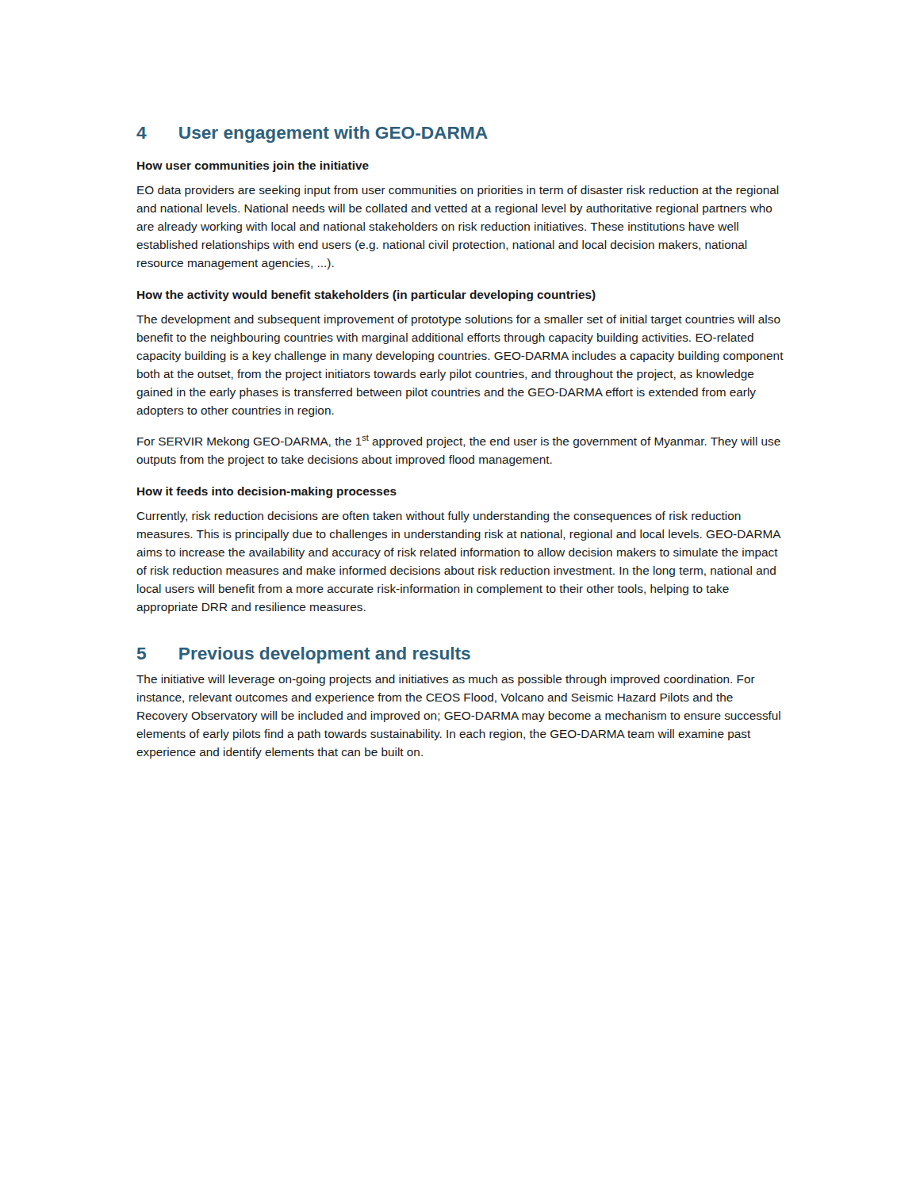4 User engagement with GEO-DARMA
How user communities join the initiative
EO data providers are seeking input from user communities on priorities in term of disaster risk reduction at the regional and national levels. National needs will be collated and vetted at a regional level by authoritative regional partners who are already working with local and national stakeholders on risk reduction initiatives. These institutions have well established relationships with end users (e.g. national civil protection, national and local decision makers, national resource management agencies, ...).
How the activity would benefit stakeholders (in particular developing countries)
The development and subsequent improvement of prototype solutions for a smaller set of initial target countries will also benefit to the neighbouring countries with marginal additional efforts through capacity building activities. EO-related capacity building is a key challenge in many developing countries. GEO-DARMA includes a capacity building component both at the outset, from the project initiators towards early pilot countries, and throughout the project, as knowledge gained in the early phases is transferred between pilot countries and the GEO-DARMA effort is extended from early adopters to other countries in region.
For SERVIR Mekong GEO-DARMA, the 1st approved project, the end user is the government of Myanmar. They will use outputs from the project to take decisions about improved flood management.
How it feeds into decision-making processes
Currently, risk reduction decisions are often taken without fully understanding the consequences of risk reduction measures. This is principally due to challenges in understanding risk at national, regional and local levels. GEO-DARMA aims to increase the availability and accuracy of risk related information to allow decision makers to simulate the impact of risk reduction measures and make informed decisions about risk reduction investment. In the long term, national and local users will benefit from a more accurate risk-information in complement to their other tools, helping to take appropriate DRR and resilience measures.
5 Previous development and results
The initiative will leverage on-going projects and initiatives as much as possible through improved coordination. For instance, relevant outcomes and experience from the CEOS Flood, Volcano and Seismic Hazard Pilots and the Recovery Observatory will be included and improved on; GEO-DARMA may become a mechanism to ensure successful elements of early pilots find a path towards sustainability. In each region, the GEO-DARMA team will examine past experience and identify elements that can be built on.